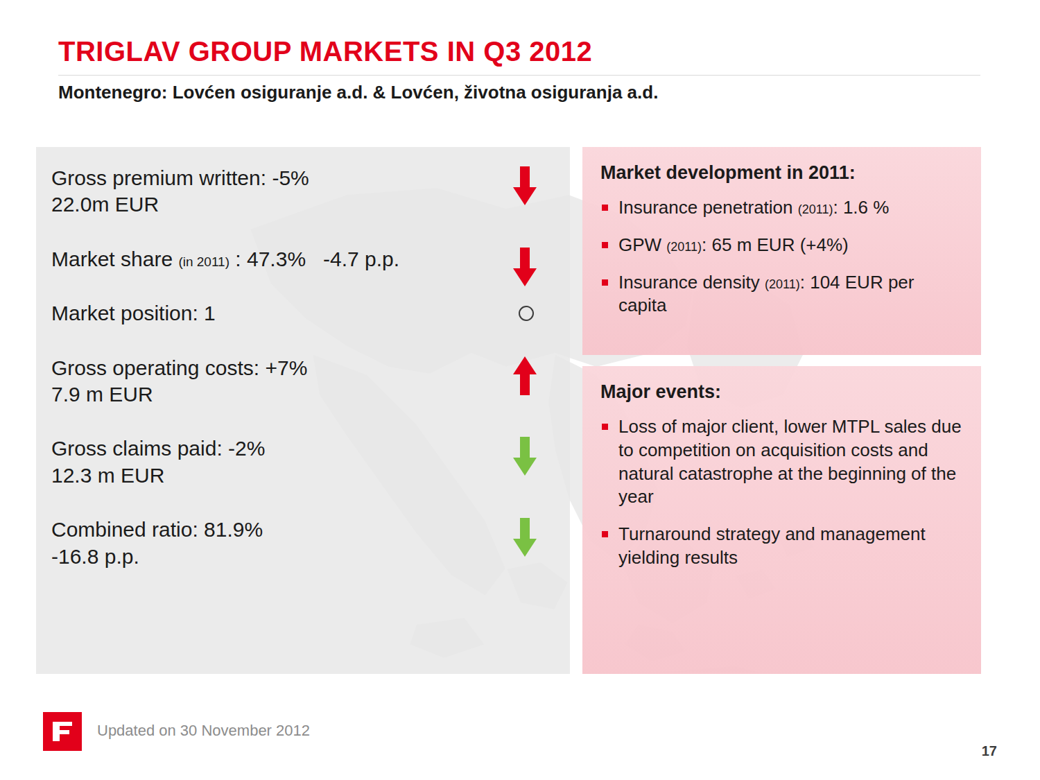Triglav Group Markets in Q3 2012
Montenegro: Lovćen osiguranje a.d. & Lovćen, životna osiguranja a.d.
Gross premium written: -5%
22.0m EUR
Market share (in 2011) : 47.3% -4.7 p.p.
Market position: 1
Gross operating costs: +7%
7.9 m EUR
Gross claims paid: -2%
12.3 m EUR
Combined ratio: 81.9%
-16.8 p.p.
Market development in 2011:
Insurance penetration (2011): 1.6 %
GPW (2011): 65 m EUR (+4%)
Insurance density (2011): 104 EUR per capita
Major events:
Loss of major client, lower MTPL sales due to competition on acquisition costs and natural catastrophe at the beginning of the year
Turnaround strategy and management yielding results
Updated on 30 November 2012
17